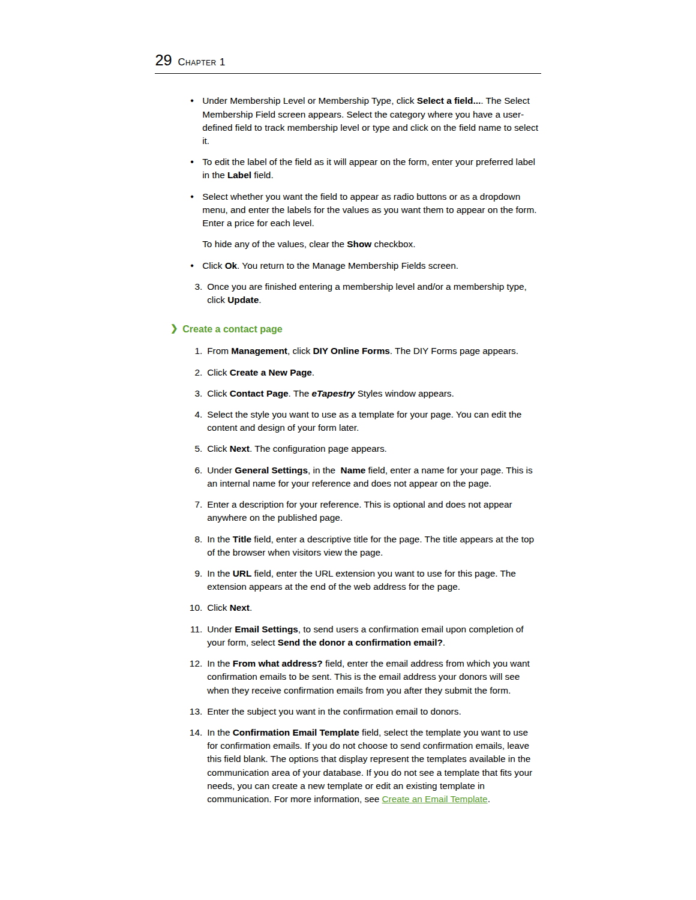29 Chapter 1
Under Membership Level or Membership Type, click Select a field.... The Select Membership Field screen appears. Select the category where you have a user-defined field to track membership level or type and click on the field name to select it.
To edit the label of the field as it will appear on the form, enter your preferred label in the Label field.
Select whether you want the field to appear as radio buttons or as a dropdown menu, and enter the labels for the values as you want them to appear on the form. Enter a price for each level.
To hide any of the values, clear the Show checkbox.
Click Ok. You return to the Manage Membership Fields screen.
Once you are finished entering a membership level and/or a membership type, click Update.
Create a contact page
From Management, click DIY Online Forms. The DIY Forms page appears.
Click Create a New Page.
Click Contact Page. The eTapestry Styles window appears.
Select the style you want to use as a template for your page. You can edit the content and design of your form later.
Click Next. The configuration page appears.
Under General Settings, in the Name field, enter a name for your page. This is an internal name for your reference and does not appear on the page.
Enter a description for your reference. This is optional and does not appear anywhere on the published page.
In the Title field, enter a descriptive title for the page. The title appears at the top of the browser when visitors view the page.
In the URL field, enter the URL extension you want to use for this page. The extension appears at the end of the web address for the page.
Click Next.
Under Email Settings, to send users a confirmation email upon completion of your form, select Send the donor a confirmation email?.
In the From what address? field, enter the email address from which you want confirmation emails to be sent. This is the email address your donors will see when they receive confirmation emails from you after they submit the form.
Enter the subject you want in the confirmation email to donors.
In the Confirmation Email Template field, select the template you want to use for confirmation emails. If you do not choose to send confirmation emails, leave this field blank. The options that display represent the templates available in the communication area of your database. If you do not see a template that fits your needs, you can create a new template or edit an existing template in communication. For more information, see Create an Email Template.